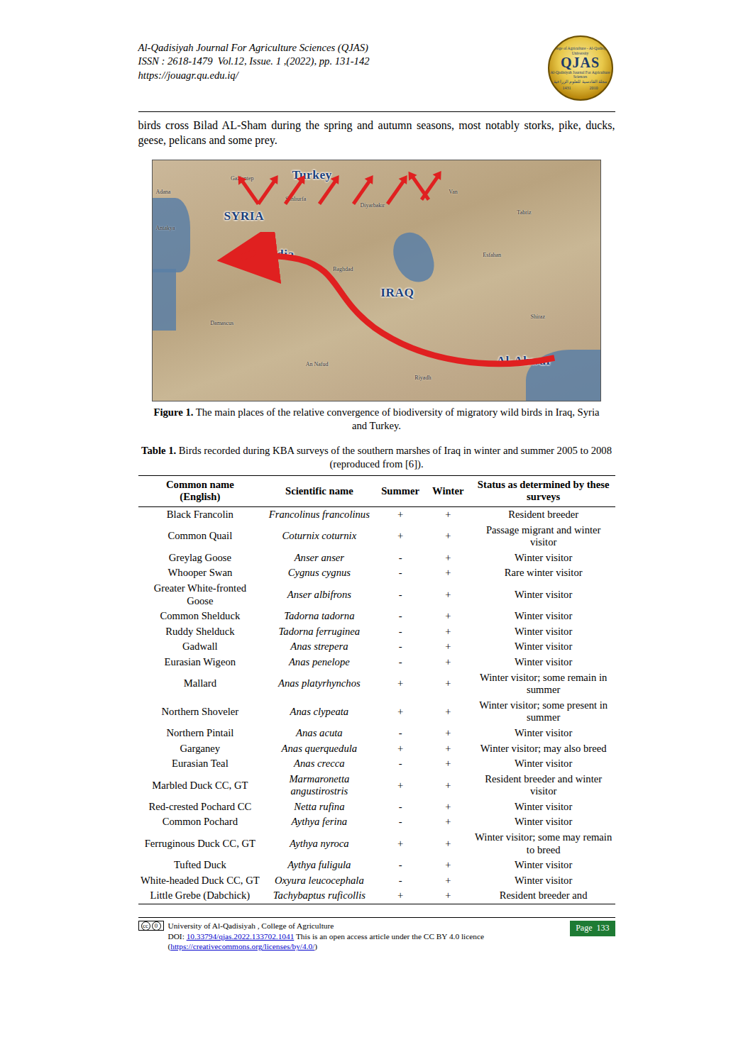Al-Qadisiyah Journal For Agriculture Sciences (QJAS)
ISSN : 2618-1479 Vol.12, Issue. 1 ,(2022), pp. 131-142
https://jouagr.qu.edu.iq/
College of Agriculture - Al-Qadisiyah University
QJAS
Al-Qadisiyah Journal For Agriculture Sciences
مجلة القادسية للعلوم الزراعية
14312010
birds cross Bilad AL-Sham during the spring and autumn seasons, most notably storks, pike, ducks, geese, pelicans and some prey.
Adana
Antakya
Gaziantep
Şanlıurfa
Aleppo
Diyarbakır
Van
Tabriz
Damascus
An Nafud
Riyadh
Shiraz
Esfahan
Baghdad
Turkey
SYRIA
Al-Badia
IRAQ
Al-Ahwar
Figure 1. The main places of the relative convergence of biodiversity of migratory wild birds in Iraq, Syria and Turkey.
Table 1. Birds recorded during KBA surveys of the southern marshes of Iraq in winter and summer 2005 to 2008 (reproduced from [6]).
| Common name (English) | Scientific name | Summer | Winter | Status as determined by these surveys |
| --- | --- | --- | --- | --- |
| Black Francolin | Francolinus francolinus | + | + | Resident breeder |
| Common Quail | Coturnix coturnix | + | + | Passage migrant and winter visitor |
| Greylag Goose | Anser anser | - | + | Winter visitor |
| Whooper Swan | Cygnus cygnus | - | + | Rare winter visitor |
| Greater White-fronted Goose | Anser albifrons | - | + | Winter visitor |
| Common Shelduck | Tadorna tadorna | - | + | Winter visitor |
| Ruddy Shelduck | Tadorna ferruginea | - | + | Winter visitor |
| Gadwall | Anas strepera | - | + | Winter visitor |
| Eurasian Wigeon | Anas penelope | - | + | Winter visitor |
| Mallard | Anas platyrhynchos | + | + | Winter visitor; some remain in summer |
| Northern Shoveler | Anas clypeata | + | + | Winter visitor; some present in summer |
| Northern Pintail | Anas acuta | - | + | Winter visitor |
| Garganey | Anas querquedula | + | + | Winter visitor; may also breed |
| Eurasian Teal | Anas crecca | - | + | Winter visitor |
| Marbled Duck CC, GT | Marmaronetta angustirostris | + | + | Resident breeder and winter visitor |
| Red-crested Pochard CC | Netta rufina | - | + | Winter visitor |
| Common Pochard | Aythya ferina | - | + | Winter visitor |
| Ferruginous Duck CC, GT | Aythya nyroca | + | + | Winter visitor; some may remain to breed |
| Tufted Duck | Aythya fuligula | - | + | Winter visitor |
| White-headed Duck CC, GT | Oxyura leucocephala | - | + | Winter visitor |
| Little Grebe (Dabchick) | Tachybaptus ruficollis | + | + | Resident breeder and |
cc 0
University of Al-Qadisiyah , College of Agriculture
DOI: 10.33794/qjas.2022.133702.1041 This is an open access article under the CC BY 4.0 licence (https://creativecommons.org/licenses/by/4.0/)
Page 133